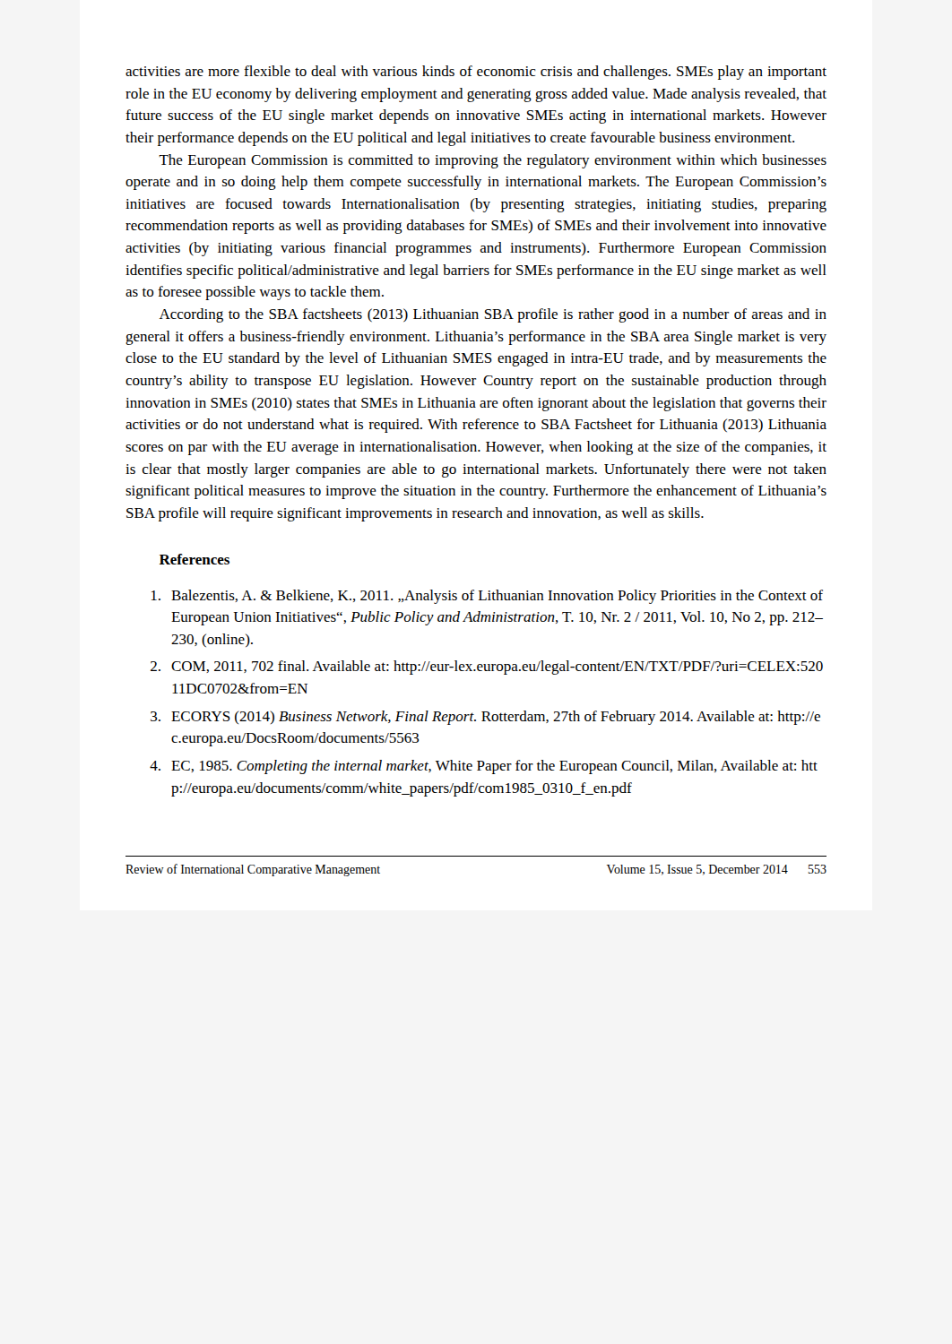activities are more flexible to deal with various kinds of economic crisis and challenges. SMEs play an important role in the EU economy by delivering employment and generating gross added value. Made analysis revealed, that future success of the EU single market depends on innovative SMEs acting in international markets. However their performance depends on the EU political and legal initiatives to create favourable business environment.
The European Commission is committed to improving the regulatory environment within which businesses operate and in so doing help them compete successfully in international markets. The European Commission’s initiatives are focused towards Internationalisation (by presenting strategies, initiating studies, preparing recommendation reports as well as providing databases for SMEs) of SMEs and their involvement into innovative activities (by initiating various financial programmes and instruments). Furthermore European Commission identifies specific political/administrative and legal barriers for SMEs performance in the EU singe market as well as to foresee possible ways to tackle them.
According to the SBA factsheets (2013) Lithuanian SBA profile is rather good in a number of areas and in general it offers a business-friendly environment. Lithuania’s performance in the SBA area Single market is very close to the EU standard by the level of Lithuanian SMES engaged in intra-EU trade, and by measurements the country’s ability to transpose EU legislation. However Country report on the sustainable production through innovation in SMEs (2010) states that SMEs in Lithuania are often ignorant about the legislation that governs their activities or do not understand what is required. With reference to SBA Factsheet for Lithuania (2013) Lithuania scores on par with the EU average in internationalisation. However, when looking at the size of the companies, it is clear that mostly larger companies are able to go international markets. Unfortunately there were not taken significant political measures to improve the situation in the country. Furthermore the enhancement of Lithuania’s SBA profile will require significant improvements in research and innovation, as well as skills.
References
Balezentis, A. & Belkiene, K., 2011. „Analysis of Lithuanian Innovation Policy Priorities in the Context of European Union Initiatives“, Public Policy and Administration, T. 10, Nr. 2 / 2011, Vol. 10, No 2, pp. 212–230, (online).
COM, 2011, 702 final. Available at: http://eur-lex.europa.eu/legal-content/EN/TXT/PDF/?uri=CELEX:52011DC0702&from=EN
ECORYS (2014) Business Network, Final Report. Rotterdam, 27th of February 2014. Available at: http://ec.europa.eu/DocsRoom/documents/5563
EC, 1985. Completing the internal market, White Paper for the European Council, Milan, Available at: http://europa.eu/documents/comm/white_papers/pdf/com1985_0310_f_en.pdf
Review of International Comparative Management Volume 15, Issue 5, December 2014553